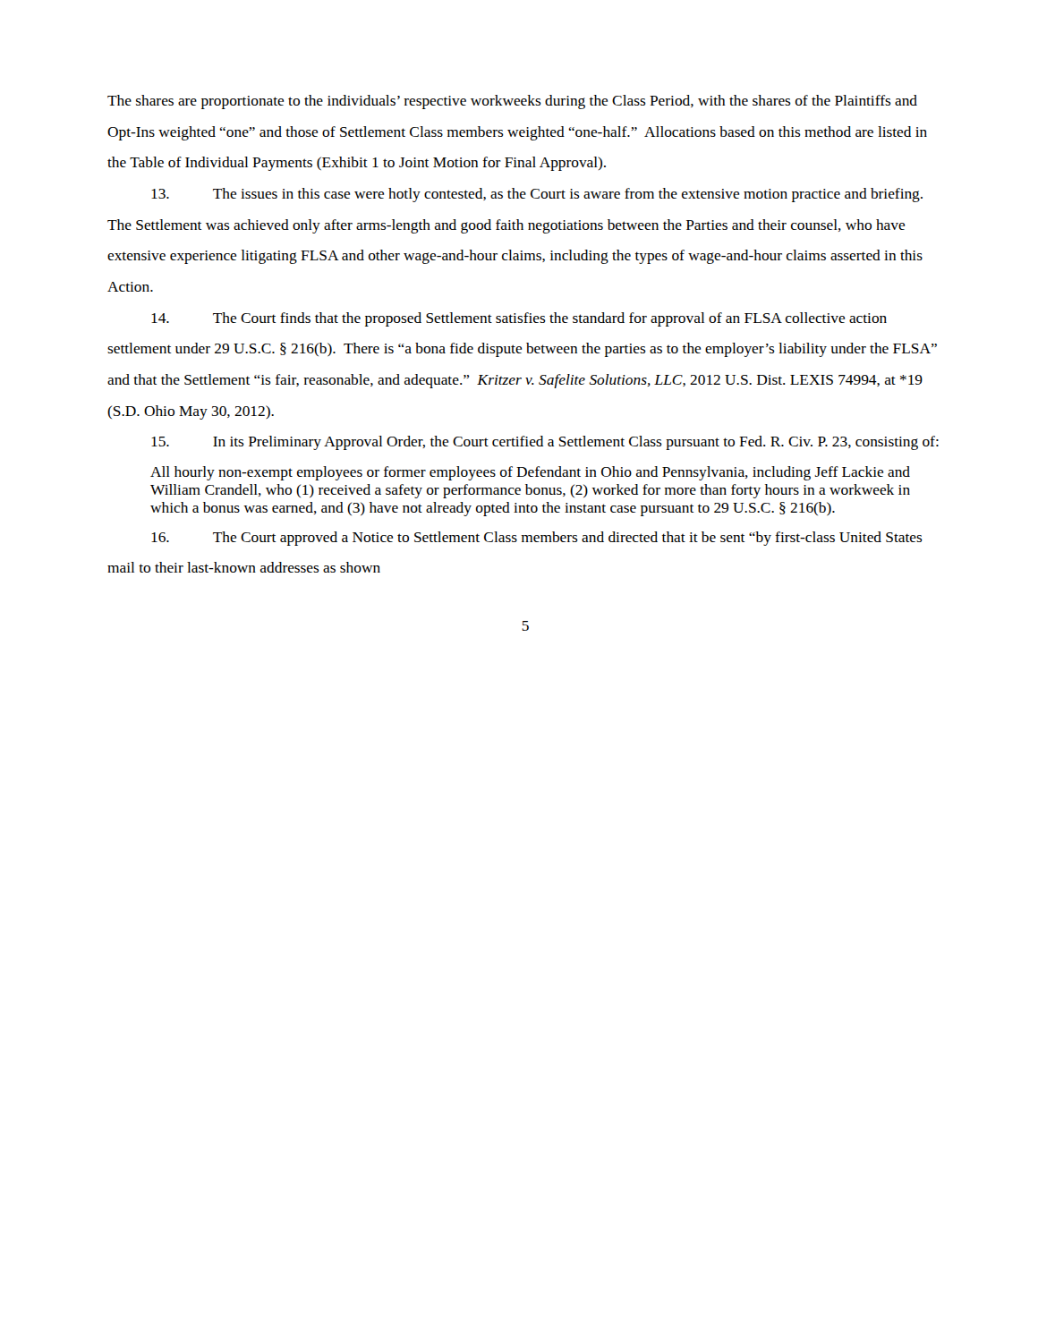The shares are proportionate to the individuals’ respective workweeks during the Class Period, with the shares of the Plaintiffs and Opt-Ins weighted “one” and those of Settlement Class members weighted “one-half.” Allocations based on this method are listed in the Table of Individual Payments (Exhibit 1 to Joint Motion for Final Approval).
13. The issues in this case were hotly contested, as the Court is aware from the extensive motion practice and briefing. The Settlement was achieved only after arms-length and good faith negotiations between the Parties and their counsel, who have extensive experience litigating FLSA and other wage-and-hour claims, including the types of wage-and-hour claims asserted in this Action.
14. The Court finds that the proposed Settlement satisfies the standard for approval of an FLSA collective action settlement under 29 U.S.C. § 216(b). There is “a bona fide dispute between the parties as to the employer’s liability under the FLSA” and that the Settlement “is fair, reasonable, and adequate.” Kritzer v. Safelite Solutions, LLC, 2012 U.S. Dist. LEXIS 74994, at *19 (S.D. Ohio May 30, 2012).
15. In its Preliminary Approval Order, the Court certified a Settlement Class pursuant to Fed. R. Civ. P. 23, consisting of:
All hourly non-exempt employees or former employees of Defendant in Ohio and Pennsylvania, including Jeff Lackie and William Crandell, who (1) received a safety or performance bonus, (2) worked for more than forty hours in a workweek in which a bonus was earned, and (3) have not already opted into the instant case pursuant to 29 U.S.C. § 216(b).
16. The Court approved a Notice to Settlement Class members and directed that it be sent “by first-class United States mail to their last-known addresses as shown
5